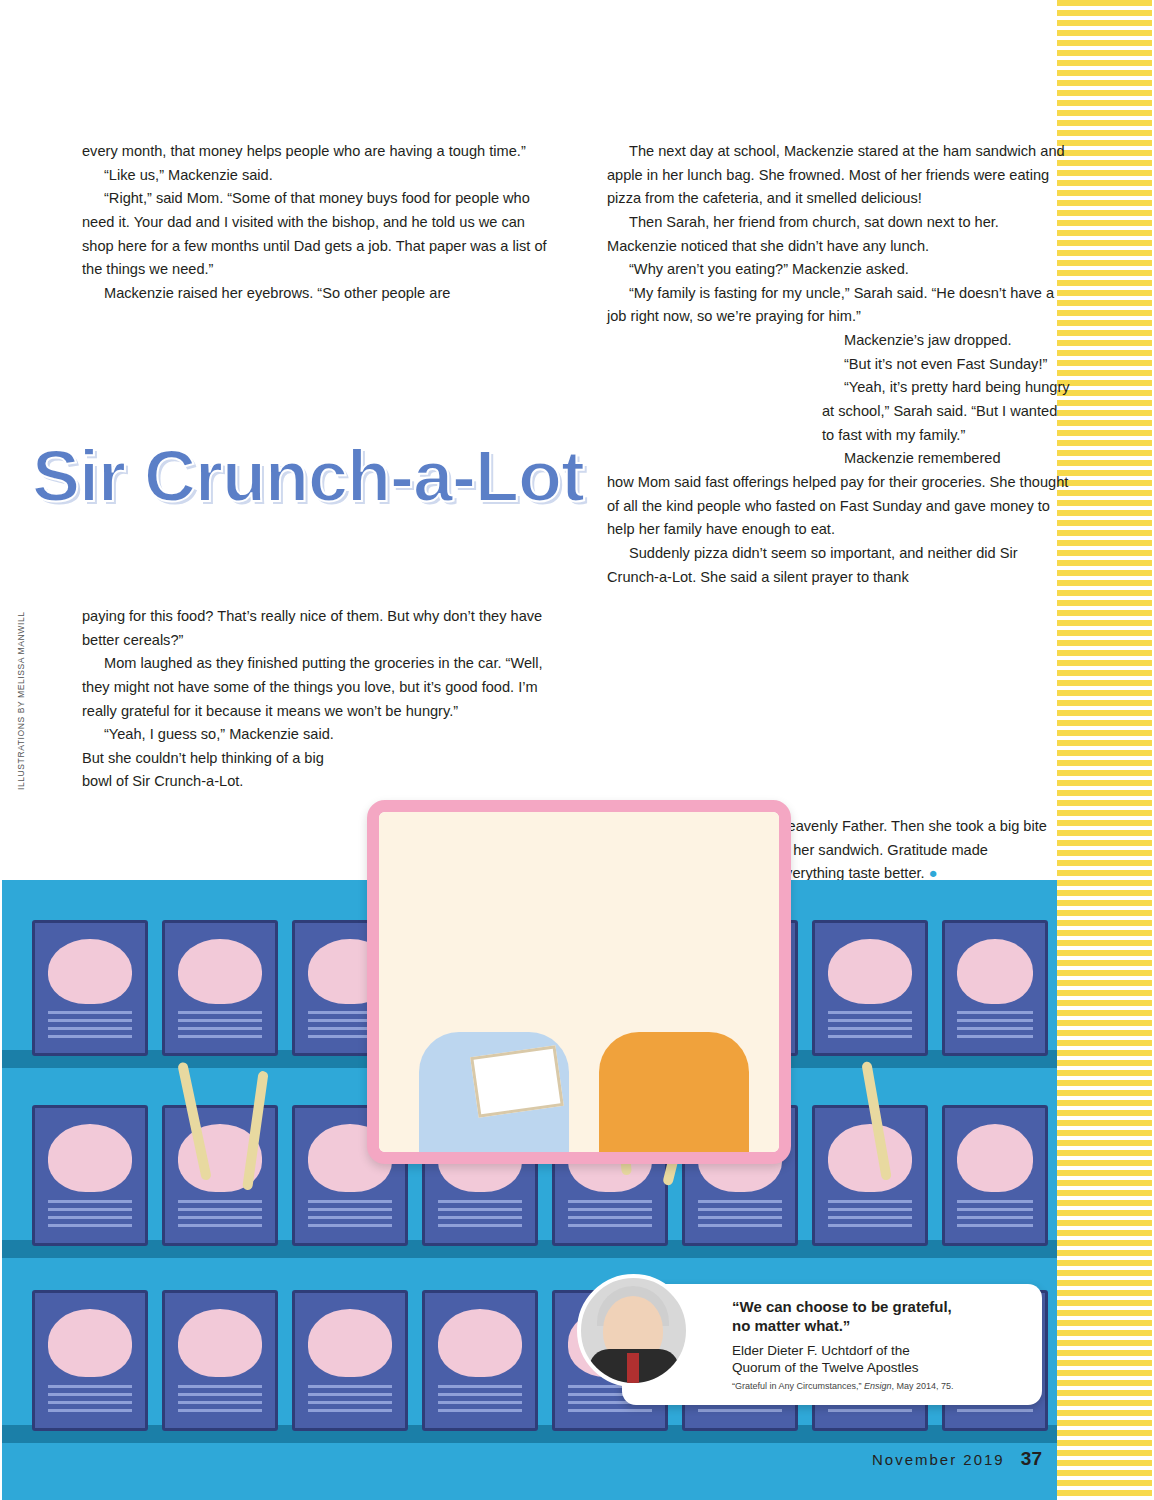ILLUSTRATIONS BY MELISSA MANWILL
every month, that money helps people who are having a tough time.”
“Like us,” Mackenzie said.
“Right,” said Mom. “Some of that money buys food for people who need it. Your dad and I visited with the bishop, and he told us we can shop here for a few months until Dad gets a job. That paper was a list of the things we need.”
Mackenzie raised her eyebrows. “So other people are
The next day at school, Mackenzie stared at the ham sandwich and apple in her lunch bag. She frowned. Most of her friends were eating pizza from the cafeteria, and it smelled delicious!
Then Sarah, her friend from church, sat down next to her. Mackenzie noticed that she didn’t have any lunch.
“Why aren’t you eating?” Mackenzie asked.
“My family is fasting for my uncle,” Sarah said. “He doesn’t have a job right now, so we’re praying for him.”
Mackenzie’s jaw dropped.
“But it’s not even Fast Sunday!”
“Yeah, it’s pretty hard being hungry at school,” Sarah said. “But I wanted to fast with my family.”
Mackenzie remembered
how Mom said fast offerings helped pay for their groceries. She thought of all the kind people who fasted on Fast Sunday and gave money to help her family have enough to eat.
Suddenly pizza didn’t seem so important, and neither did Sir Crunch-a-Lot. She said a silent prayer to thank
Sir Crunch-a-Lot
paying for this food? That’s really nice of them. But why don’t they have better cereals?”
Mom laughed as they finished putting the groceries in the car. “Well, they might not have some of the things you love, but it’s good food. I’m really grateful for it because it means we won’t be hungry.”
“Yeah, I guess so,” Mackenzie said. But she couldn’t help thinking of a big bowl of Sir Crunch-a-Lot.
Heavenly Father. Then she took a big bite of her sandwich. Gratitude made everything taste better. ●
The author lives in Utah, USA.
“We can choose to be grateful,
no matter what.”
Elder Dieter F. Uchtdorf of the
Quorum of the Twelve Apostles
“Grateful in Any Circumstances,” Ensign, May 2014, 75.
November 2019 37